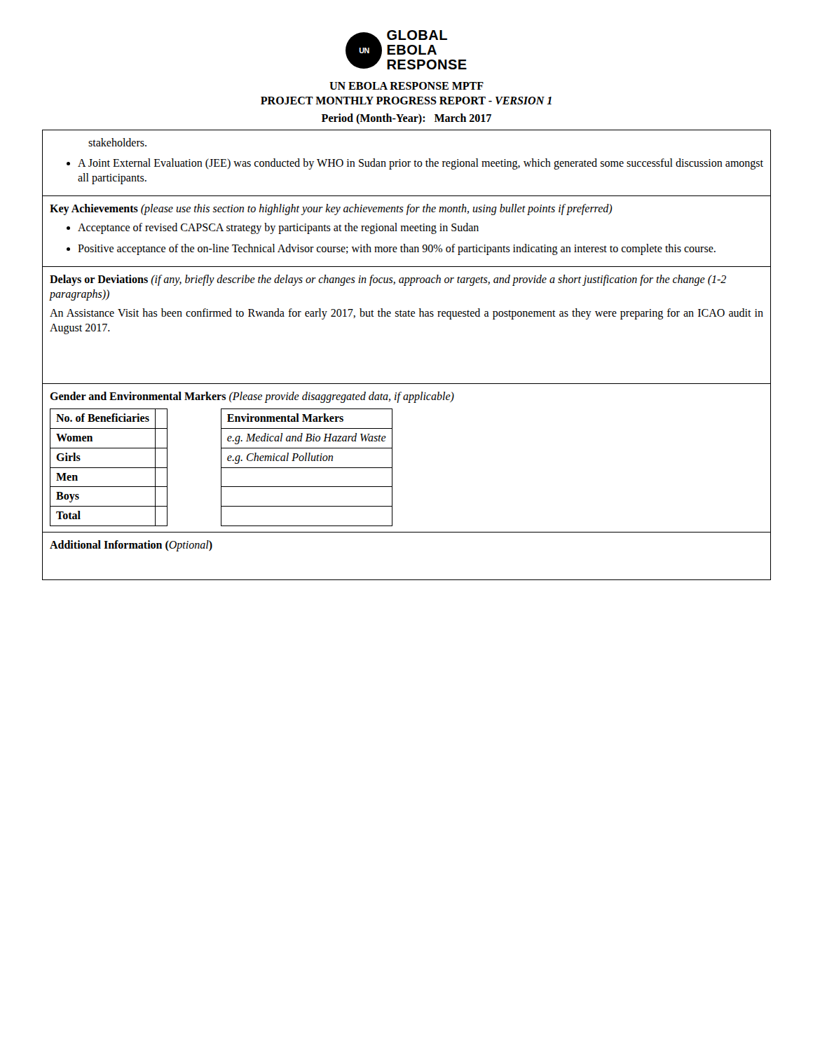UN GLOBAL EBOLA RESPONSE
UN EBOLA RESPONSE MPTF
PROJECT MONTHLY PROGRESS REPORT - VERSION 1
Period (Month-Year): March 2017
| stakeholders. A Joint External Evaluation (JEE) was conducted by WHO in Sudan prior to the regional meeting, which generated some successful discussion amongst all participants. |
| Key Achievements (please use this section to highlight your key achievements for the month, using bullet points if preferred) Acceptance of revised CAPSCA strategy by participants at the regional meeting in Sudan Positive acceptance of the on-line Technical Advisor course; with more than 90% of participants indicating an interest to complete this course. |
| Delays or Deviations (if any, briefly describe the delays or changes in focus, approach or targets, and provide a short justification for the change (1-2 paragraphs)) An Assistance Visit has been confirmed to Rwanda for early 2017, but the state has requested a postponement as they were preparing for an ICAO audit in August 2017. |
| Gender and Environmental Markers (Please provide disaggregated data, if applicable) / No. of Beneficiaries / / / Environmental Markers / / Women / / / e.g. Medical and Bio Hazard Waste / / Girls / / / e.g. Chemical Pollution / / Men / / / / / Boys / / / / / Total / / / / |
| Additional Information ( Optional ) |